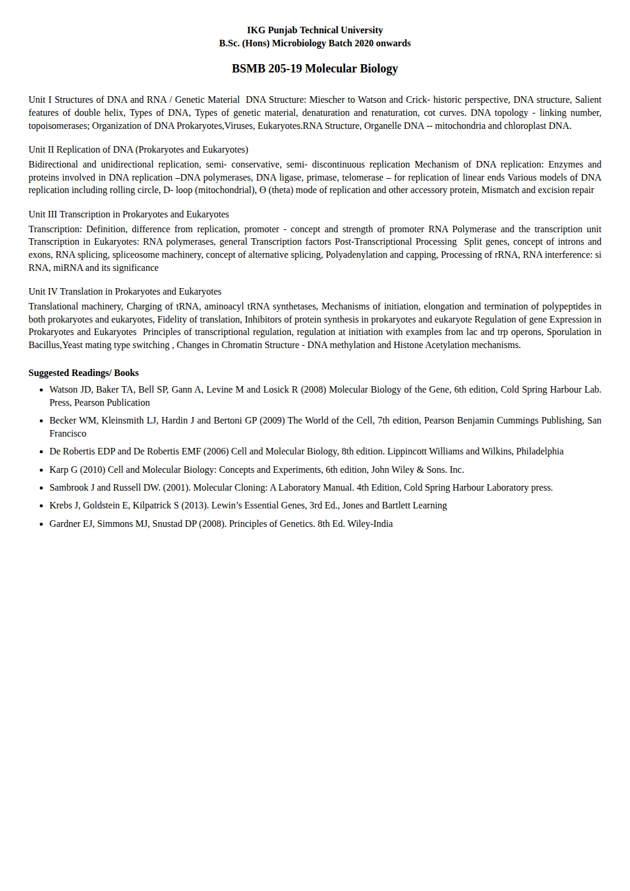IKG Punjab Technical University B.Sc. (Hons) Microbiology Batch 2020 onwards
BSMB 205-19 Molecular Biology
Unit I Structures of DNA and RNA / Genetic Material DNA Structure: Miescher to Watson and Crick- historic perspective, DNA structure, Salient features of double helix, Types of DNA, Types of genetic material, denaturation and renaturation, cot curves. DNA topology - linking number, topoisomerases; Organization of DNA Prokaryotes,Viruses, Eukaryotes.RNA Structure, Organelle DNA -- mitochondria and chloroplast DNA.
Unit II Replication of DNA (Prokaryotes and Eukaryotes)
Bidirectional and unidirectional replication, semi- conservative, semi- discontinuous replication Mechanism of DNA replication: Enzymes and proteins involved in DNA replication –DNA polymerases, DNA ligase, primase, telomerase – for replication of linear ends Various models of DNA replication including rolling circle, D- loop (mitochondrial), Ө (theta) mode of replication and other accessory protein, Mismatch and excision repair
Unit III Transcription in Prokaryotes and Eukaryotes
Transcription: Definition, difference from replication, promoter - concept and strength of promoter RNA Polymerase and the transcription unit Transcription in Eukaryotes: RNA polymerases, general Transcription factors Post-Transcriptional Processing Split genes, concept of introns and exons, RNA splicing, spliceosome machinery, concept of alternative splicing, Polyadenylation and capping, Processing of rRNA, RNA interference: si RNA, miRNA and its significance
Unit IV Translation in Prokaryotes and Eukaryotes
Translational machinery, Charging of tRNA, aminoacyl tRNA synthetases, Mechanisms of initiation, elongation and termination of polypeptides in both prokaryotes and eukaryotes, Fidelity of translation, Inhibitors of protein synthesis in prokaryotes and eukaryote Regulation of gene Expression in Prokaryotes and Eukaryotes Principles of transcriptional regulation, regulation at initiation with examples from lac and trp operons, Sporulation in Bacillus,Yeast mating type switching , Changes in Chromatin Structure - DNA methylation and Histone Acetylation mechanisms.
Suggested Readings/ Books
Watson JD, Baker TA, Bell SP, Gann A, Levine M and Losick R (2008) Molecular Biology of the Gene, 6th edition, Cold Spring Harbour Lab. Press, Pearson Publication
Becker WM, Kleinsmith LJ, Hardin J and Bertoni GP (2009) The World of the Cell, 7th edition, Pearson Benjamin Cummings Publishing, San Francisco
De Robertis EDP and De Robertis EMF (2006) Cell and Molecular Biology, 8th edition. Lippincott Williams and Wilkins, Philadelphia
Karp G (2010) Cell and Molecular Biology: Concepts and Experiments, 6th edition, John Wiley & Sons. Inc.
Sambrook J and Russell DW. (2001). Molecular Cloning: A Laboratory Manual. 4th Edition, Cold Spring Harbour Laboratory press.
Krebs J, Goldstein E, Kilpatrick S (2013). Lewin’s Essential Genes, 3rd Ed., Jones and Bartlett Learning
Gardner EJ, Simmons MJ, Snustad DP (2008). Principles of Genetics. 8th Ed. Wiley-India